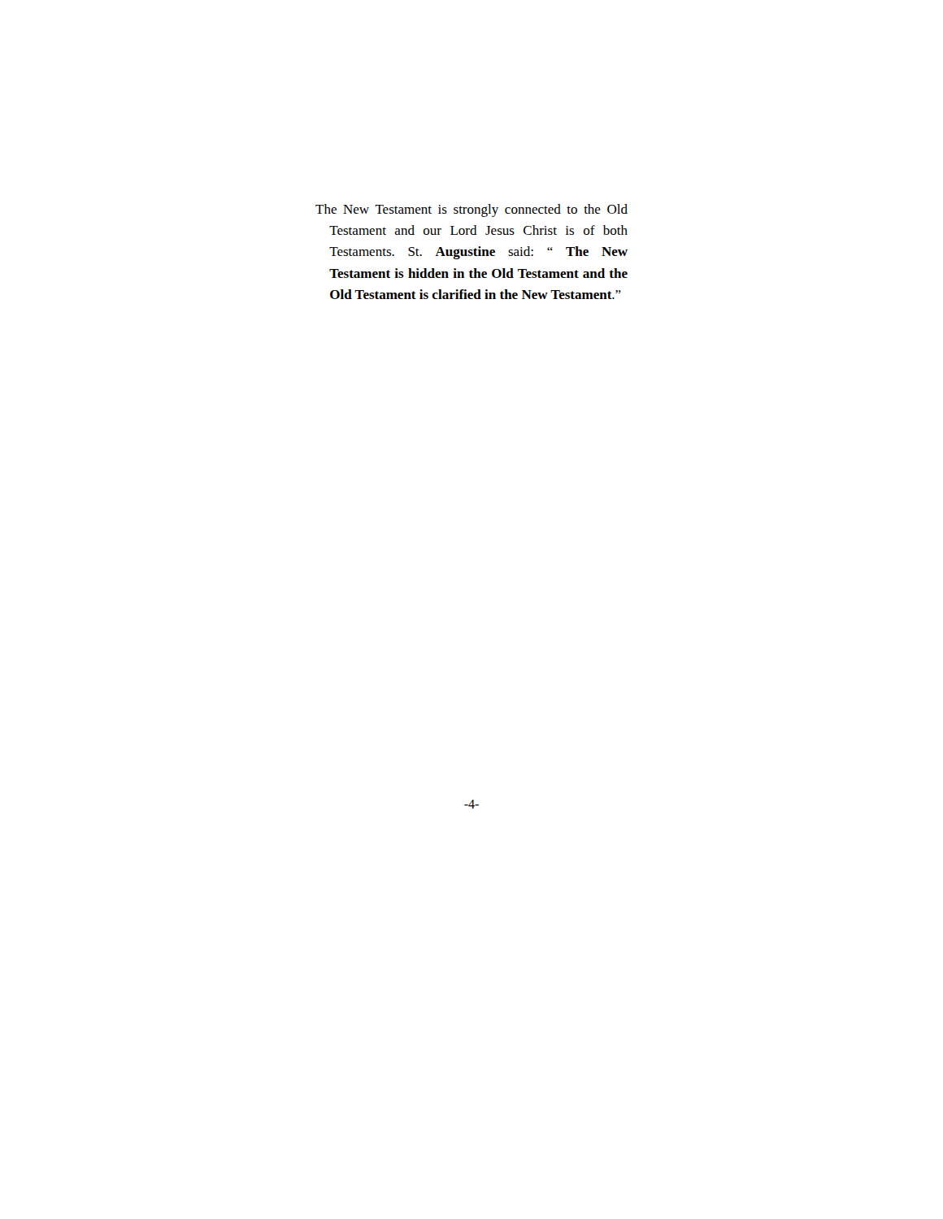The New Testament is strongly connected to the Old Testament and our Lord Jesus Christ is of both Testaments. St. Augustine said: “ The New Testament is hidden in the Old Testament and the Old Testament is clarified in the New Testament.”
-4-